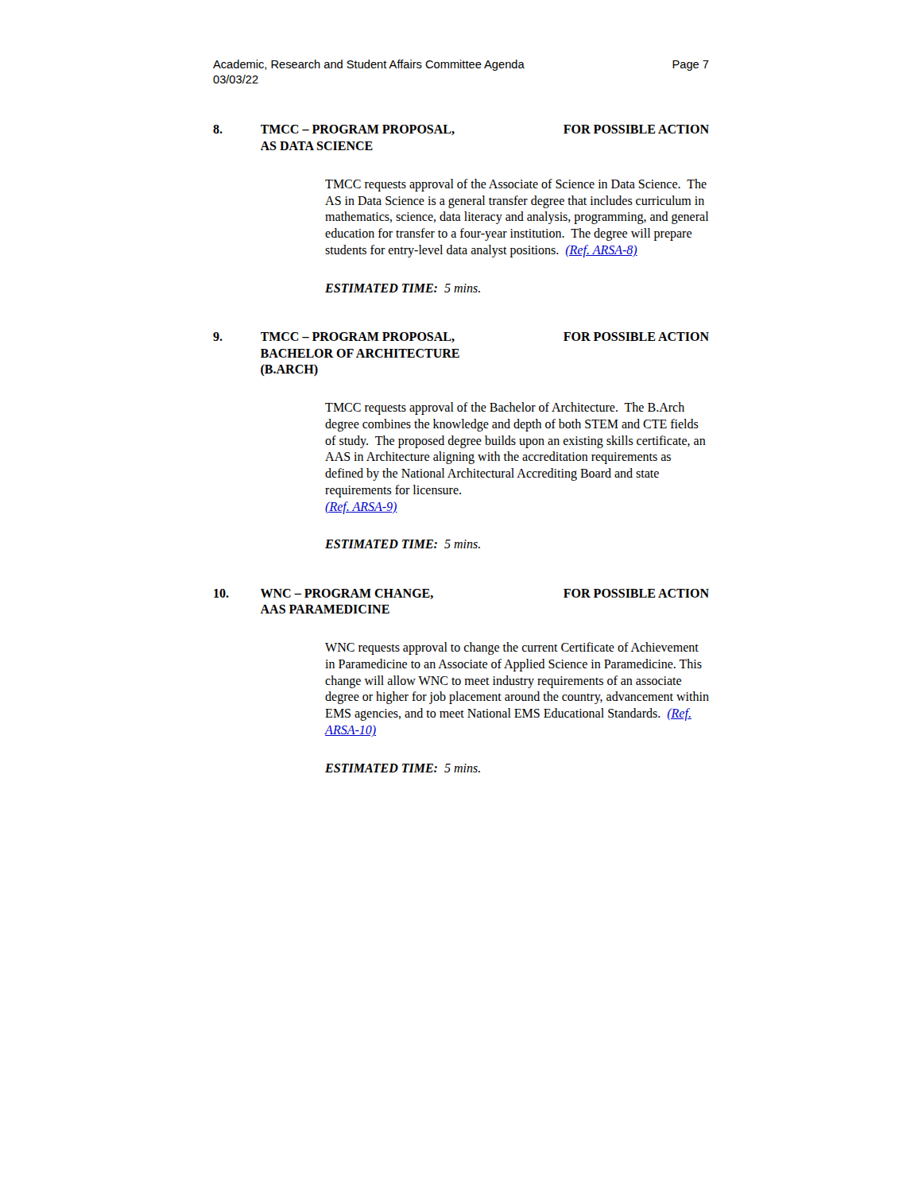Academic, Research and Student Affairs Committee Agenda
03/03/22
Page 7
8.
TMCC – Program Proposal,
AS Data Science
For Possible Action
TMCC requests approval of the Associate of Science in Data Science. The AS in Data Science is a general transfer degree that includes curriculum in mathematics, science, data literacy and analysis, programming, and general education for transfer to a four-year institution. The degree will prepare students for entry-level data analyst positions. (Ref. ARSA-8)
ESTIMATED TIME: 5 mins.
9.
TMCC – Program Proposal,
Bachelor of Architecture
(B.Arch)
For Possible Action
TMCC requests approval of the Bachelor of Architecture. The B.Arch degree combines the knowledge and depth of both STEM and CTE fields of study. The proposed degree builds upon an existing skills certificate, an AAS in Architecture aligning with the accreditation requirements as defined by the National Architectural Accrediting Board and state requirements for licensure. (Ref. ARSA-9)
ESTIMATED TIME: 5 mins.
10.
WNC – Program Change,
AAS Paramedicine
For Possible Action
WNC requests approval to change the current Certificate of Achievement in Paramedicine to an Associate of Applied Science in Paramedicine. This change will allow WNC to meet industry requirements of an associate degree or higher for job placement around the country, advancement within EMS agencies, and to meet National EMS Educational Standards. (Ref. ARSA-10)
ESTIMATED TIME: 5 mins.